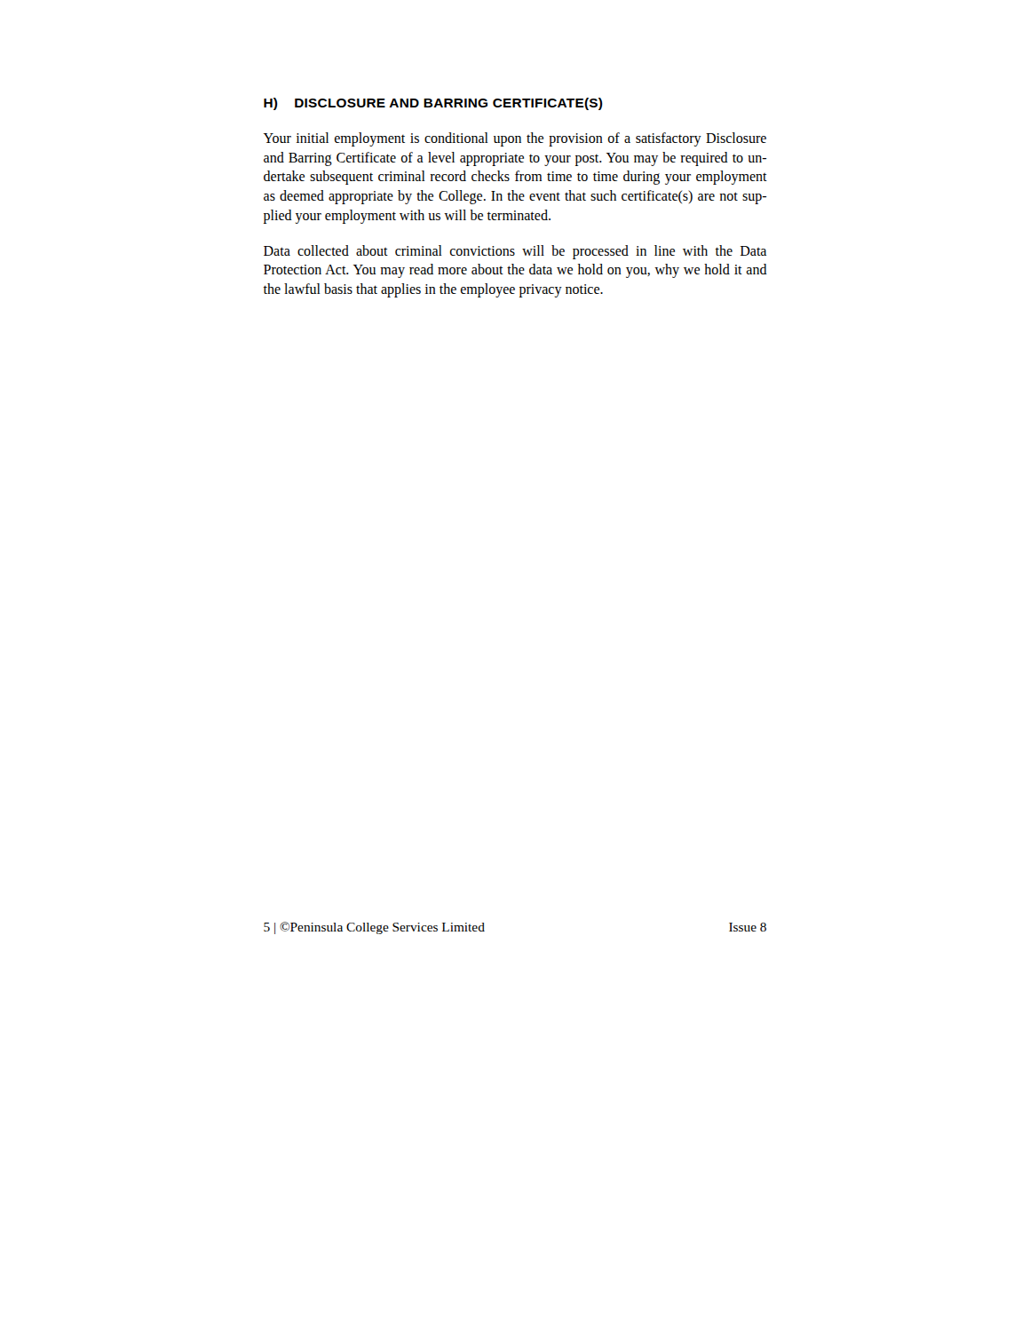H) DISCLOSURE AND BARRING CERTIFICATE(S)
Your initial employment is conditional upon the provision of a satisfactory Disclosure and Barring Certificate of a level appropriate to your post. You may be required to undertake subsequent criminal record checks from time to time during your employment as deemed appropriate by the College. In the event that such certificate(s) are not supplied your employment with us will be terminated.
Data collected about criminal convictions will be processed in line with the Data Protection Act. You may read more about the data we hold on you, why we hold it and the lawful basis that applies in the employee privacy notice.
5 | ©Peninsula College Services Limited
Issue 8